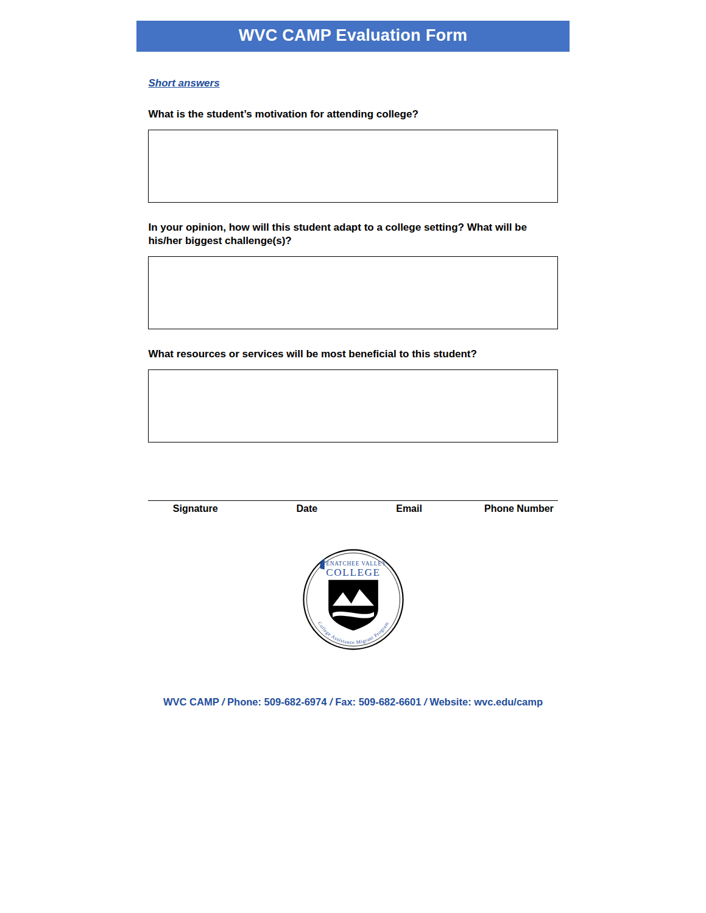WVC CAMP Evaluation Form
Short answers
What is the student’s motivation for attending college?
In your opinion, how will this student adapt to a college setting? What will be his/her biggest challenge(s)?
What resources or services will be most beneficial to this student?
Signature Date Email Phone Number
WENATCHEE VALLEY COLLEGE College Assistance Migrant Program
WVC CAMP / Phone: 509-682-6974 / Fax: 509-682-6601 / Website: wvc.edu/camp